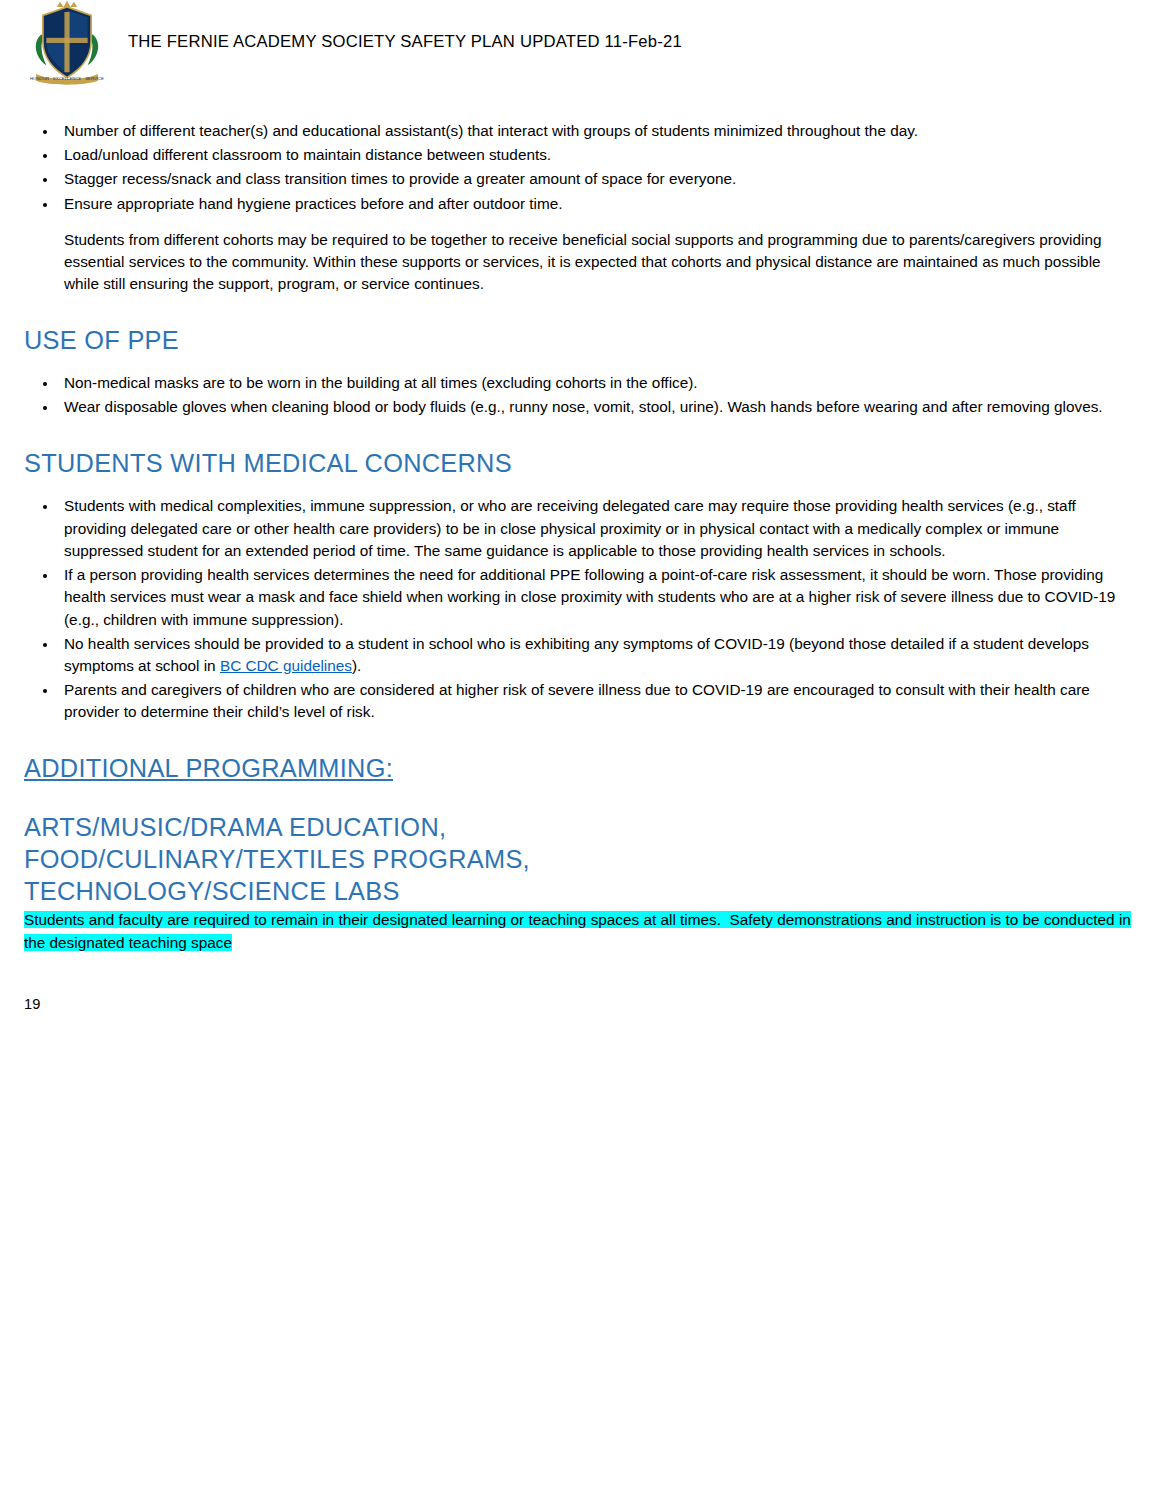HONOUR · EXCELLENCE · SERVICE
THE FERNIE ACADEMY SOCIETY SAFETY PLAN UPDATED 11-Feb-21
Number of different teacher(s) and educational assistant(s) that interact with groups of students minimized throughout the day.
Load/unload different classroom to maintain distance between students.
Stagger recess/snack and class transition times to provide a greater amount of space for everyone.
Ensure appropriate hand hygiene practices before and after outdoor time.
Students from different cohorts may be required to be together to receive beneficial social supports and programming due to parents/caregivers providing essential services to the community. Within these supports or services, it is expected that cohorts and physical distance are maintained as much possible while still ensuring the support, program, or service continues.
USE OF PPE
Non-medical masks are to be worn in the building at all times (excluding cohorts in the office).
Wear disposable gloves when cleaning blood or body fluids (e.g., runny nose, vomit, stool, urine). Wash hands before wearing and after removing gloves.
STUDENTS WITH MEDICAL CONCERNS
Students with medical complexities, immune suppression, or who are receiving delegated care may require those providing health services (e.g., staff providing delegated care or other health care providers) to be in close physical proximity or in physical contact with a medically complex or immune suppressed student for an extended period of time. The same guidance is applicable to those providing health services in schools.
If a person providing health services determines the need for additional PPE following a point-of-care risk assessment, it should be worn. Those providing health services must wear a mask and face shield when working in close proximity with students who are at a higher risk of severe illness due to COVID-19 (e.g., children with immune suppression).
No health services should be provided to a student in school who is exhibiting any symptoms of COVID-19 (beyond those detailed if a student develops symptoms at school in BC CDC guidelines).
Parents and caregivers of children who are considered at higher risk of severe illness due to COVID-19 are encouraged to consult with their health care provider to determine their child’s level of risk.
ADDITIONAL PROGRAMMING:
ARTS/MUSIC/DRAMA EDUCATION,
FOOD/CULINARY/TEXTILES PROGRAMS,
TECHNOLOGY/SCIENCE LABS
Students and faculty are required to remain in their designated learning or teaching spaces at all times. Safety demonstrations and instruction is to be conducted in the designated teaching space
19